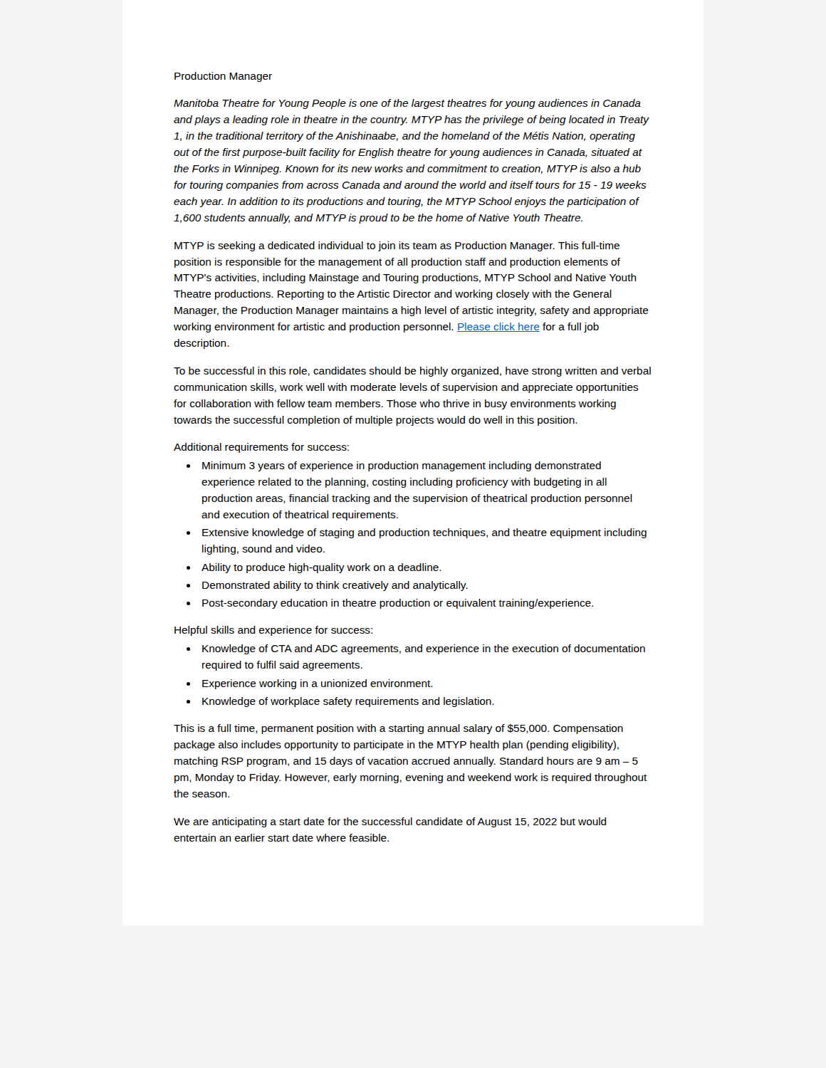Production Manager
Manitoba Theatre for Young People is one of the largest theatres for young audiences in Canada and plays a leading role in theatre in the country. MTYP has the privilege of being located in Treaty 1, in the traditional territory of the Anishinaabe, and the homeland of the Métis Nation, operating out of the first purpose-built facility for English theatre for young audiences in Canada, situated at the Forks in Winnipeg. Known for its new works and commitment to creation, MTYP is also a hub for touring companies from across Canada and around the world and itself tours for 15 - 19 weeks each year. In addition to its productions and touring, the MTYP School enjoys the participation of 1,600 students annually, and MTYP is proud to be the home of Native Youth Theatre.
MTYP is seeking a dedicated individual to join its team as Production Manager. This full-time position is responsible for the management of all production staff and production elements of MTYP's activities, including Mainstage and Touring productions, MTYP School and Native Youth Theatre productions. Reporting to the Artistic Director and working closely with the General Manager, the Production Manager maintains a high level of artistic integrity, safety and appropriate working environment for artistic and production personnel. Please click here for a full job description.
To be successful in this role, candidates should be highly organized, have strong written and verbal communication skills, work well with moderate levels of supervision and appreciate opportunities for collaboration with fellow team members. Those who thrive in busy environments working towards the successful completion of multiple projects would do well in this position.
Additional requirements for success:
Minimum 3 years of experience in production management including demonstrated experience related to the planning, costing including proficiency with budgeting in all production areas, financial tracking and the supervision of theatrical production personnel and execution of theatrical requirements.
Extensive knowledge of staging and production techniques, and theatre equipment including lighting, sound and video.
Ability to produce high-quality work on a deadline.
Demonstrated ability to think creatively and analytically.
Post-secondary education in theatre production or equivalent training/experience.
Helpful skills and experience for success:
Knowledge of CTA and ADC agreements, and experience in the execution of documentation required to fulfil said agreements.
Experience working in a unionized environment.
Knowledge of workplace safety requirements and legislation.
This is a full time, permanent position with a starting annual salary of $55,000. Compensation package also includes opportunity to participate in the MTYP health plan (pending eligibility), matching RSP program, and 15 days of vacation accrued annually. Standard hours are 9 am – 5 pm, Monday to Friday. However, early morning, evening and weekend work is required throughout the season.
We are anticipating a start date for the successful candidate of August 15, 2022 but would entertain an earlier start date where feasible.